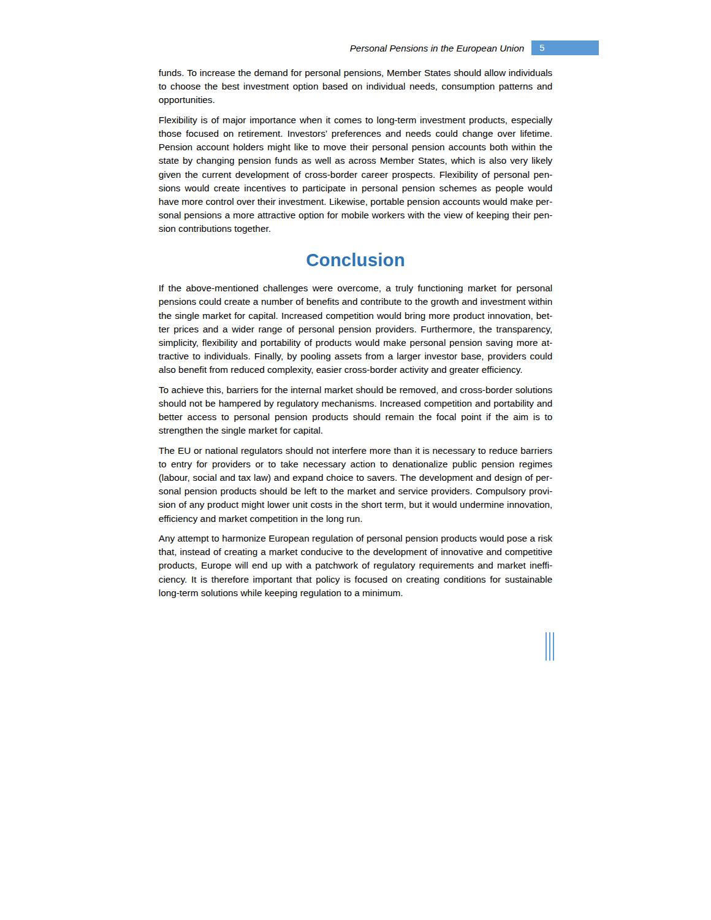Personal Pensions in the European Union
5
funds. To increase the demand for personal pensions, Member States should allow individuals to choose the best investment option based on individual needs, consumption patterns and opportunities.
Flexibility is of major importance when it comes to long-term investment products, especially those focused on retirement. Investors’ preferences and needs could change over lifetime. Pension account holders might like to move their personal pension accounts both within the state by changing pension funds as well as across Member States, which is also very likely given the current development of cross-border career prospects. Flexibility of personal pensions would create incentives to participate in personal pension schemes as people would have more control over their investment. Likewise, portable pension accounts would make personal pensions a more attractive option for mobile workers with the view of keeping their pension contributions together.
Conclusion
If the above-mentioned challenges were overcome, a truly functioning market for personal pensions could create a number of benefits and contribute to the growth and investment within the single market for capital. Increased competition would bring more product innovation, better prices and a wider range of personal pension providers. Furthermore, the transparency, simplicity, flexibility and portability of products would make personal pension saving more attractive to individuals. Finally, by pooling assets from a larger investor base, providers could also benefit from reduced complexity, easier cross-border activity and greater efficiency.
To achieve this, barriers for the internal market should be removed, and cross-border solutions should not be hampered by regulatory mechanisms. Increased competition and portability and better access to personal pension products should remain the focal point if the aim is to strengthen the single market for capital.
The EU or national regulators should not interfere more than it is necessary to reduce barriers to entry for providers or to take necessary action to denationalize public pension regimes (labour, social and tax law) and expand choice to savers. The development and design of personal pension products should be left to the market and service providers. Compulsory provision of any product might lower unit costs in the short term, but it would undermine innovation, efficiency and market competition in the long run.
Any attempt to harmonize European regulation of personal pension products would pose a risk that, instead of creating a market conducive to the development of innovative and competitive products, Europe will end up with a patchwork of regulatory requirements and market inefficiency. It is therefore important that policy is focused on creating conditions for sustainable long-term solutions while keeping regulation to a minimum.